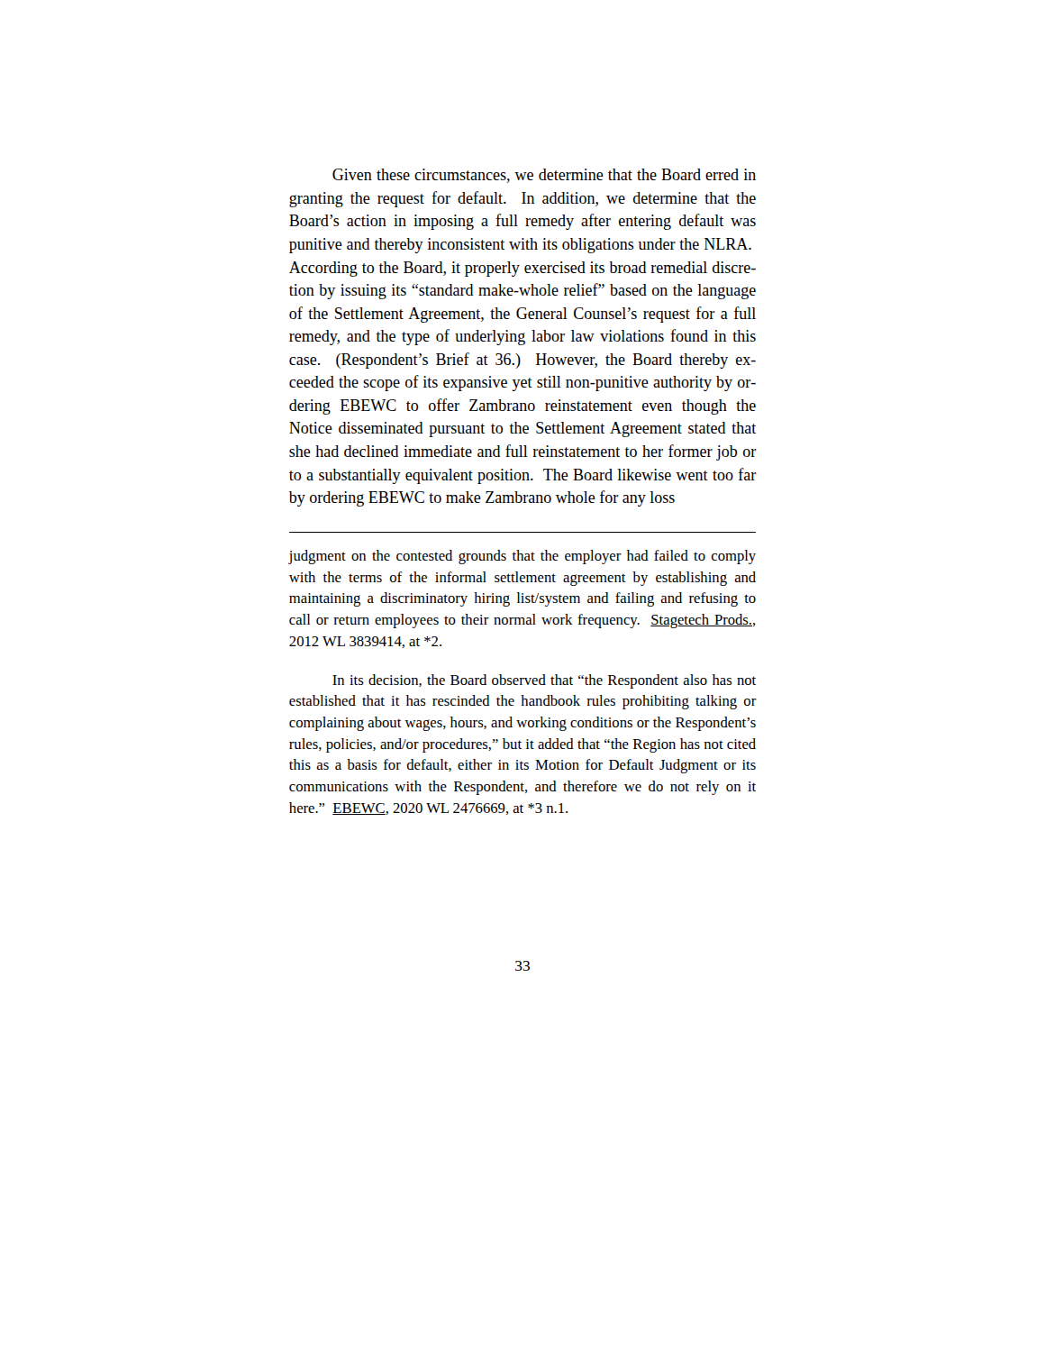Given these circumstances, we determine that the Board erred in granting the request for default. In addition, we determine that the Board’s action in imposing a full remedy after entering default was punitive and thereby inconsistent with its obligations under the NLRA. According to the Board, it properly exercised its broad remedial discretion by issuing its “standard make-whole relief” based on the language of the Settlement Agreement, the General Counsel’s request for a full remedy, and the type of underlying labor law violations found in this case. (Respondent’s Brief at 36.) However, the Board thereby exceeded the scope of its expansive yet still non-punitive authority by ordering EBEWC to offer Zambrano reinstatement even though the Notice disseminated pursuant to the Settlement Agreement stated that she had declined immediate and full reinstatement to her former job or to a substantially equivalent position. The Board likewise went too far by ordering EBEWC to make Zambrano whole for any loss
judgment on the contested grounds that the employer had failed to comply with the terms of the informal settlement agreement by establishing and maintaining a discriminatory hiring list/system and failing and refusing to call or return employees to their normal work frequency. Stagetech Prods., 2012 WL 3839414, at *2.
In its decision, the Board observed that “the Respondent also has not established that it has rescinded the handbook rules prohibiting talking or complaining about wages, hours, and working conditions or the Respondent’s rules, policies, and/or procedures,” but it added that “the Region has not cited this as a basis for default, either in its Motion for Default Judgment or its communications with the Respondent, and therefore we do not rely on it here.” EBEWC, 2020 WL 2476669, at *3 n.1.
33